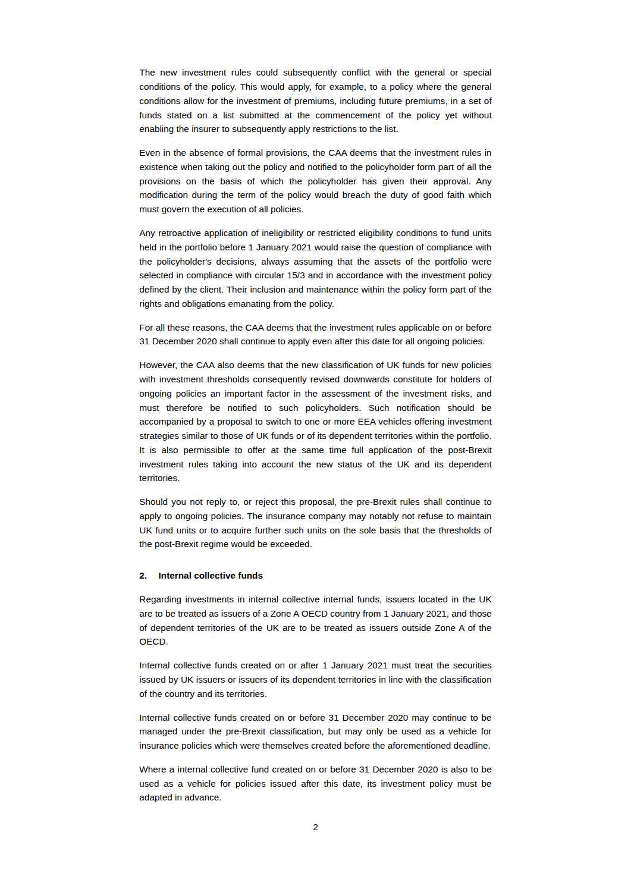The new investment rules could subsequently conflict with the general or special conditions of the policy. This would apply, for example, to a policy where the general conditions allow for the investment of premiums, including future premiums, in a set of funds stated on a list submitted at the commencement of the policy yet without enabling the insurer to subsequently apply restrictions to the list.
Even in the absence of formal provisions, the CAA deems that the investment rules in existence when taking out the policy and notified to the policyholder form part of all the provisions on the basis of which the policyholder has given their approval. Any modification during the term of the policy would breach the duty of good faith which must govern the execution of all policies.
Any retroactive application of ineligibility or restricted eligibility conditions to fund units held in the portfolio before 1 January 2021 would raise the question of compliance with the policyholder's decisions, always assuming that the assets of the portfolio were selected in compliance with circular 15/3 and in accordance with the investment policy defined by the client. Their inclusion and maintenance within the policy form part of the rights and obligations emanating from the policy.
For all these reasons, the CAA deems that the investment rules applicable on or before 31 December 2020 shall continue to apply even after this date for all ongoing policies.
However, the CAA also deems that the new classification of UK funds for new policies with investment thresholds consequently revised downwards constitute for holders of ongoing policies an important factor in the assessment of the investment risks, and must therefore be notified to such policyholders. Such notification should be accompanied by a proposal to switch to one or more EEA vehicles offering investment strategies similar to those of UK funds or of its dependent territories within the portfolio. It is also permissible to offer at the same time full application of the post-Brexit investment rules taking into account the new status of the UK and its dependent territories.
Should you not reply to, or reject this proposal, the pre-Brexit rules shall continue to apply to ongoing policies. The insurance company may notably not refuse to maintain UK fund units or to acquire further such units on the sole basis that the thresholds of the post-Brexit regime would be exceeded.
2. Internal collective funds
Regarding investments in internal collective internal funds, issuers located in the UK are to be treated as issuers of a Zone A OECD country from 1 January 2021, and those of dependent territories of the UK are to be treated as issuers outside Zone A of the OECD.
Internal collective funds created on or after 1 January 2021 must treat the securities issued by UK issuers or issuers of its dependent territories in line with the classification of the country and its territories.
Internal collective funds created on or before 31 December 2020 may continue to be managed under the pre-Brexit classification, but may only be used as a vehicle for insurance policies which were themselves created before the aforementioned deadline.
Where a internal collective fund created on or before 31 December 2020 is also to be used as a vehicle for policies issued after this date, its investment policy must be adapted in advance.
2